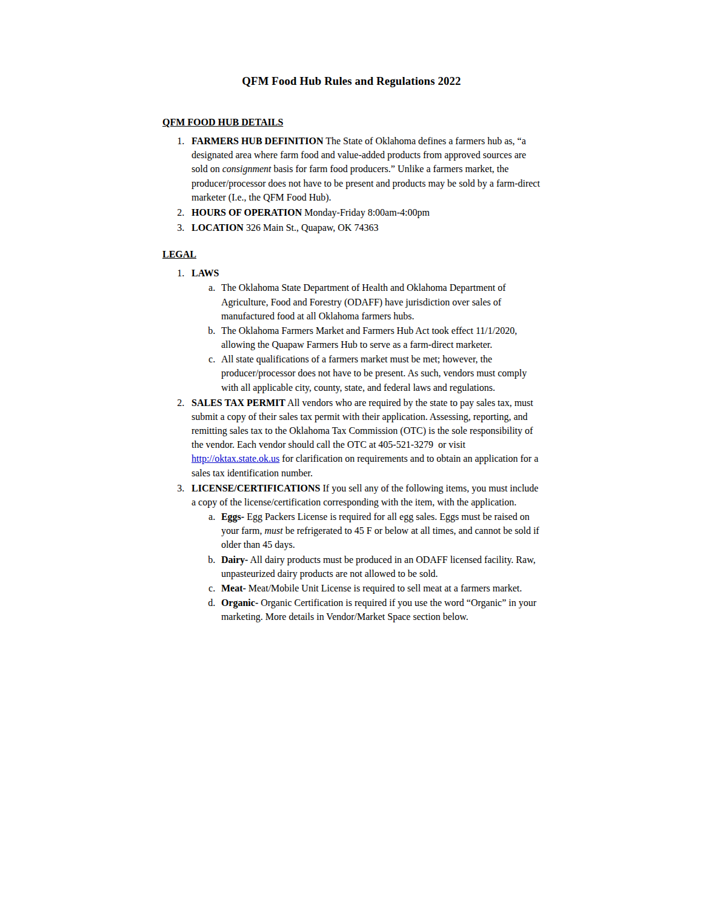QFM Food Hub Rules and Regulations 2022
QFM FOOD HUB DETAILS
FARMERS HUB DEFINITION The State of Oklahoma defines a farmers hub as, “a designated area where farm food and value-added products from approved sources are sold on consignment basis for farm food producers.” Unlike a farmers market, the producer/processor does not have to be present and products may be sold by a farm-direct marketer (I.e., the QFM Food Hub).
HOURS OF OPERATION Monday-Friday 8:00am-4:00pm
LOCATION 326 Main St., Quapaw, OK 74363
LEGAL
LAWS
The Oklahoma State Department of Health and Oklahoma Department of Agriculture, Food and Forestry (ODAFF) have jurisdiction over sales of manufactured food at all Oklahoma farmers hubs.
The Oklahoma Farmers Market and Farmers Hub Act took effect 11/1/2020, allowing the Quapaw Farmers Hub to serve as a farm-direct marketer.
All state qualifications of a farmers market must be met; however, the producer/processor does not have to be present. As such, vendors must comply with all applicable city, county, state, and federal laws and regulations.
SALES TAX PERMIT All vendors who are required by the state to pay sales tax, must submit a copy of their sales tax permit with their application. Assessing, reporting, and remitting sales tax to the Oklahoma Tax Commission (OTC) is the sole responsibility of the vendor. Each vendor should call the OTC at 405-521-3279 or visit http://oktax.state.ok.us for clarification on requirements and to obtain an application for a sales tax identification number.
LICENSE/CERTIFICATIONS If you sell any of the following items, you must include a copy of the license/certification corresponding with the item, with the application.
Eggs- Egg Packers License is required for all egg sales. Eggs must be raised on your farm, must be refrigerated to 45 F or below at all times, and cannot be sold if older than 45 days.
Dairy- All dairy products must be produced in an ODAFF licensed facility. Raw, unpasteurized dairy products are not allowed to be sold.
Meat- Meat/Mobile Unit License is required to sell meat at a farmers market.
Organic- Organic Certification is required if you use the word “Organic” in your marketing. More details in Vendor/Market Space section below.